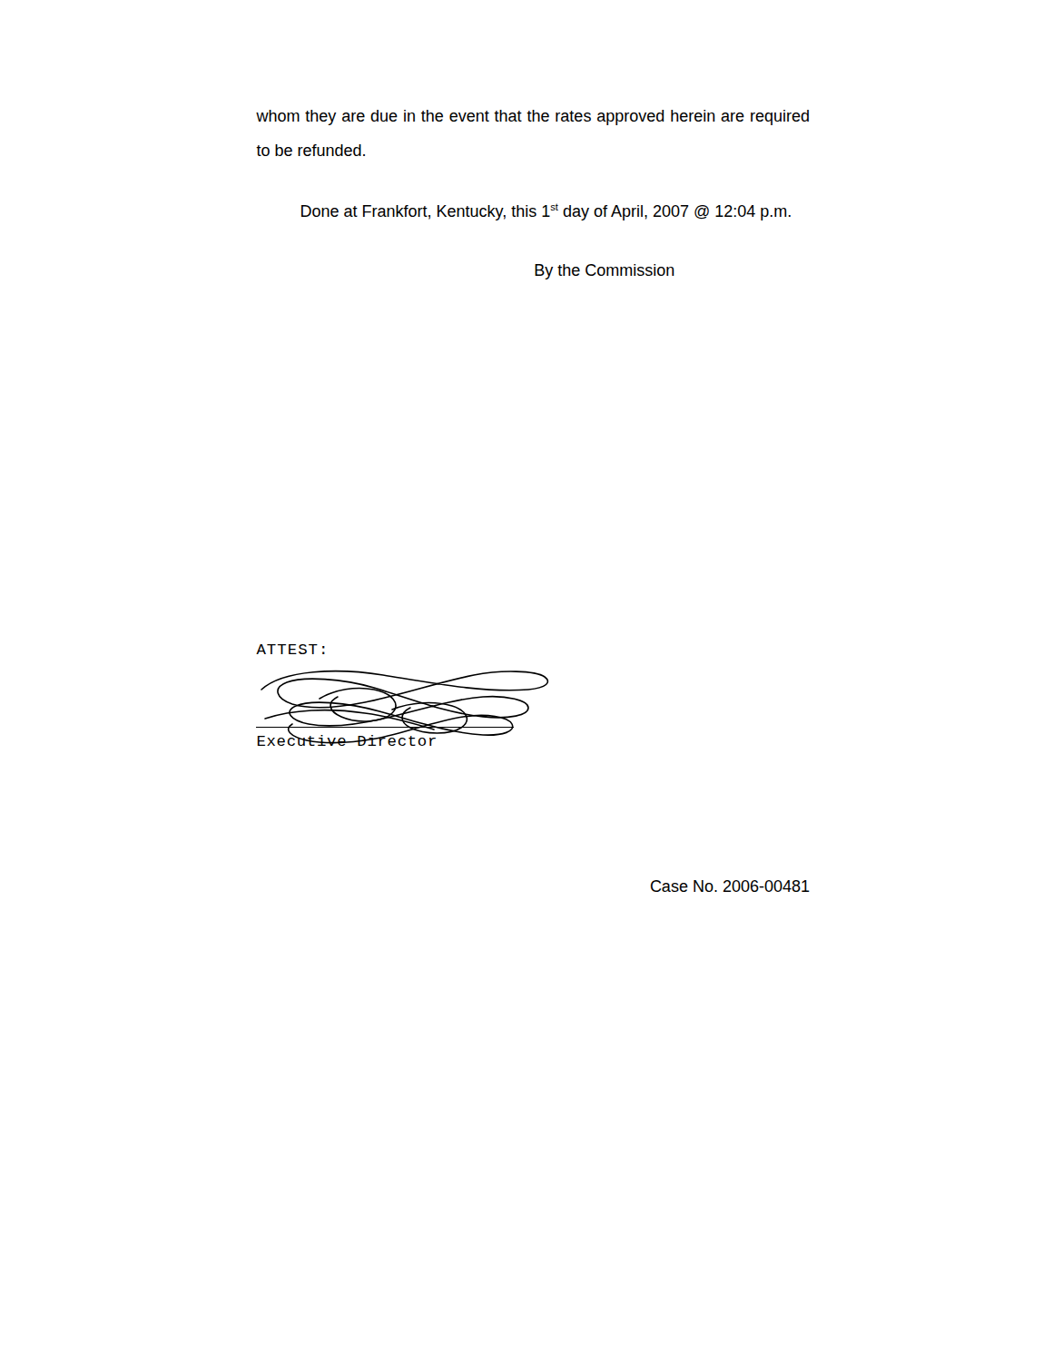whom they are due in the event that the rates approved herein are required to be refunded.
Done at Frankfort, Kentucky, this 1st day of April, 2007 @ 12:04 p.m.
By the Commission
ATTEST:
Executive Director
Case No. 2006-00481